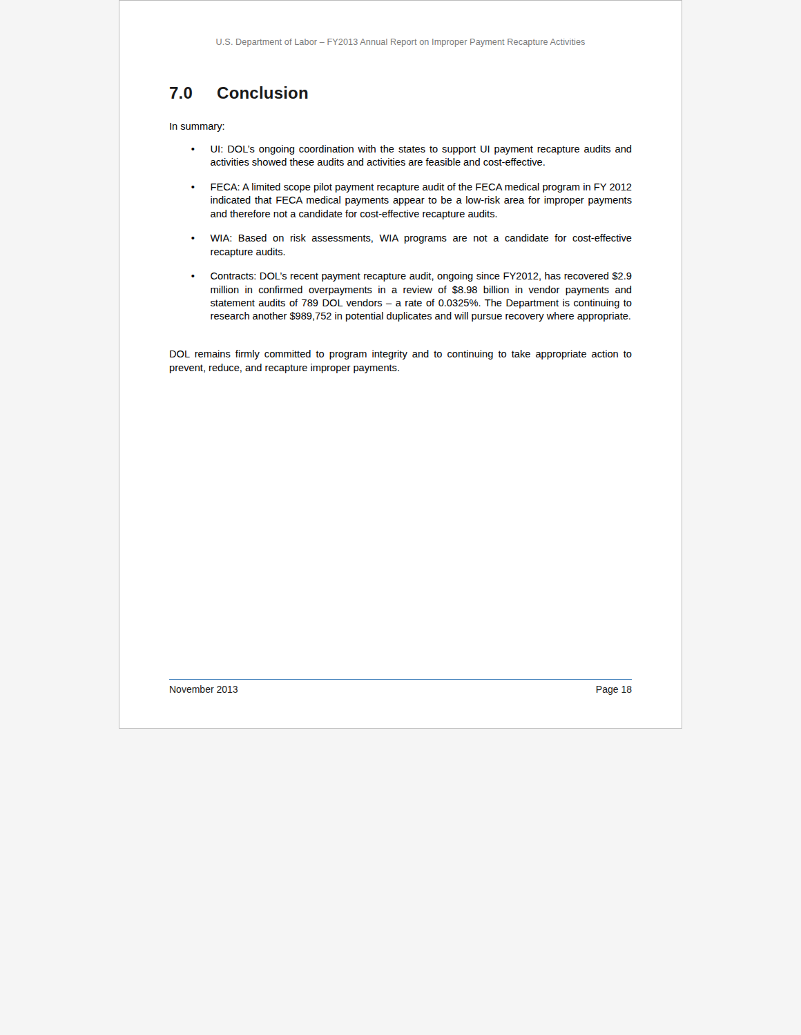U.S. Department of Labor – FY2013 Annual Report on Improper Payment Recapture Activities
7.0 Conclusion
In summary:
UI: DOL’s ongoing coordination with the states to support UI payment recapture audits and activities showed these audits and activities are feasible and cost-effective.
FECA: A limited scope pilot payment recapture audit of the FECA medical program in FY 2012 indicated that FECA medical payments appear to be a low-risk area for improper payments and therefore not a candidate for cost-effective recapture audits.
WIA: Based on risk assessments, WIA programs are not a candidate for cost-effective recapture audits.
Contracts: DOL’s recent payment recapture audit, ongoing since FY2012, has recovered $2.9 million in confirmed overpayments in a review of $8.98 billion in vendor payments and statement audits of 789 DOL vendors – a rate of 0.0325%. The Department is continuing to research another $989,752 in potential duplicates and will pursue recovery where appropriate.
DOL remains firmly committed to program integrity and to continuing to take appropriate action to prevent, reduce, and recapture improper payments.
November 2013 Page 18